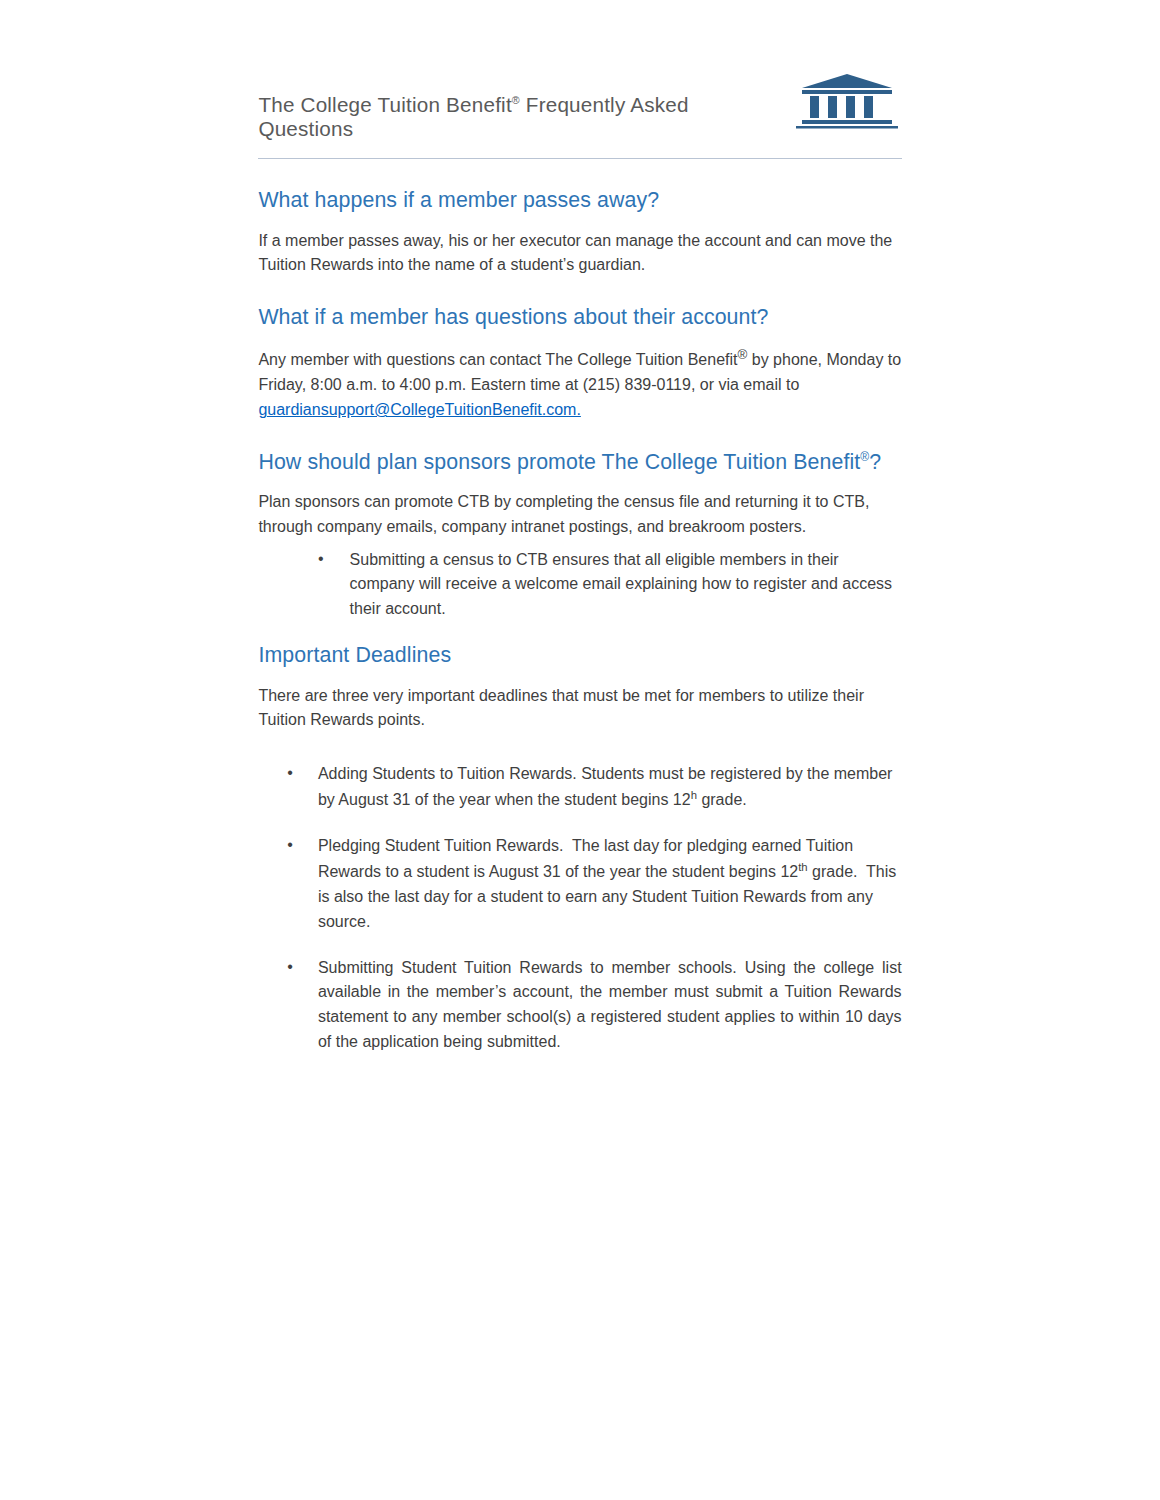The College Tuition Benefit® Frequently Asked Questions
What happens if a member passes away?
If a member passes away, his or her executor can manage the account and can move the Tuition Rewards into the name of a student’s guardian.
What if a member has questions about their account?
Any member with questions can contact The College Tuition Benefit® by phone, Monday to Friday, 8:00 a.m. to 4:00 p.m. Eastern time at (215) 839-0119, or via email to guardiansupport@CollegeTuitionBenefit.com.
How should plan sponsors promote The College Tuition Benefit®?
Plan sponsors can promote CTB by completing the census file and returning it to CTB, through company emails, company intranet postings, and breakroom posters.
Submitting a census to CTB ensures that all eligible members in their company will receive a welcome email explaining how to register and access their account.
Important Deadlines
There are three very important deadlines that must be met for members to utilize their Tuition Rewards points.
Adding Students to Tuition Rewards. Students must be registered by the member by August 31 of the year when the student begins 12h grade.
Pledging Student Tuition Rewards. The last day for pledging earned Tuition Rewards to a student is August 31 of the year the student begins 12th grade. This is also the last day for a student to earn any Student Tuition Rewards from any source.
Submitting Student Tuition Rewards to member schools. Using the college list available in the member’s account, the member must submit a Tuition Rewards statement to any member school(s) a registered student applies to within 10 days of the application being submitted.